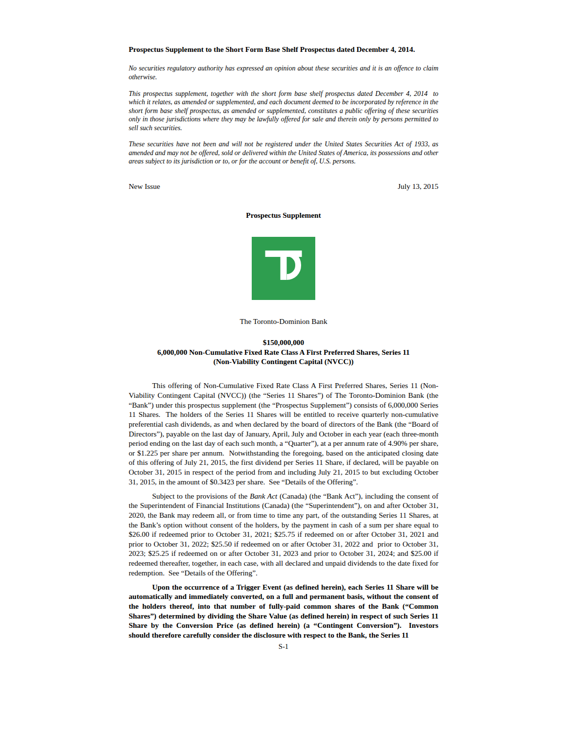Prospectus Supplement to the Short Form Base Shelf Prospectus dated December 4, 2014.
No securities regulatory authority has expressed an opinion about these securities and it is an offence to claim otherwise.
This prospectus supplement, together with the short form base shelf prospectus dated December 4, 2014 to which it relates, as amended or supplemented, and each document deemed to be incorporated by reference in the short form base shelf prospectus, as amended or supplemented, constitutes a public offering of these securities only in those jurisdictions where they may be lawfully offered for sale and therein only by persons permitted to sell such securities.
These securities have not been and will not be registered under the United States Securities Act of 1933, as amended and may not be offered, sold or delivered within the United States of America, its possessions and other areas subject to its jurisdiction or to, or for the account or benefit of, U.S. persons.
New Issue
July 13, 2015
Prospectus Supplement
The Toronto-Dominion Bank
$150,000,000
6,000,000 Non-Cumulative Fixed Rate Class A First Preferred Shares, Series 11
(Non-Viability Contingent Capital (NVCC))
This offering of Non-Cumulative Fixed Rate Class A First Preferred Shares, Series 11 (Non-Viability Contingent Capital (NVCC)) (the “Series 11 Shares”) of The Toronto-Dominion Bank (the “Bank”) under this prospectus supplement (the “Prospectus Supplement”) consists of 6,000,000 Series 11 Shares. The holders of the Series 11 Shares will be entitled to receive quarterly non-cumulative preferential cash dividends, as and when declared by the board of directors of the Bank (the “Board of Directors”), payable on the last day of January, April, July and October in each year (each three-month period ending on the last day of each such month, a “Quarter”), at a per annum rate of 4.90% per share, or $1.225 per share per annum. Notwithstanding the foregoing, based on the anticipated closing date of this offering of July 21, 2015, the first dividend per Series 11 Share, if declared, will be payable on October 31, 2015 in respect of the period from and including July 21, 2015 to but excluding October 31, 2015, in the amount of $0.3423 per share. See “Details of the Offering”.
Subject to the provisions of the Bank Act (Canada) (the “Bank Act”), including the consent of the Superintendent of Financial Institutions (Canada) (the “Superintendent”), on and after October 31, 2020, the Bank may redeem all, or from time to time any part, of the outstanding Series 11 Shares, at the Bank’s option without consent of the holders, by the payment in cash of a sum per share equal to $26.00 if redeemed prior to October 31, 2021; $25.75 if redeemed on or after October 31, 2021 and prior to October 31, 2022; $25.50 if redeemed on or after October 31, 2022 and prior to October 31, 2023; $25.25 if redeemed on or after October 31, 2023 and prior to October 31, 2024; and $25.00 if redeemed thereafter, together, in each case, with all declared and unpaid dividends to the date fixed for redemption. See “Details of the Offering”.
Upon the occurrence of a Trigger Event (as defined herein), each Series 11 Share will be automatically and immediately converted, on a full and permanent basis, without the consent of the holders thereof, into that number of fully-paid common shares of the Bank (“Common Shares”) determined by dividing the Share Value (as defined herein) in respect of such Series 11 Share by the Conversion Price (as defined herein) (a “Contingent Conversion”). Investors should therefore carefully consider the disclosure with respect to the Bank, the Series 11
S-1